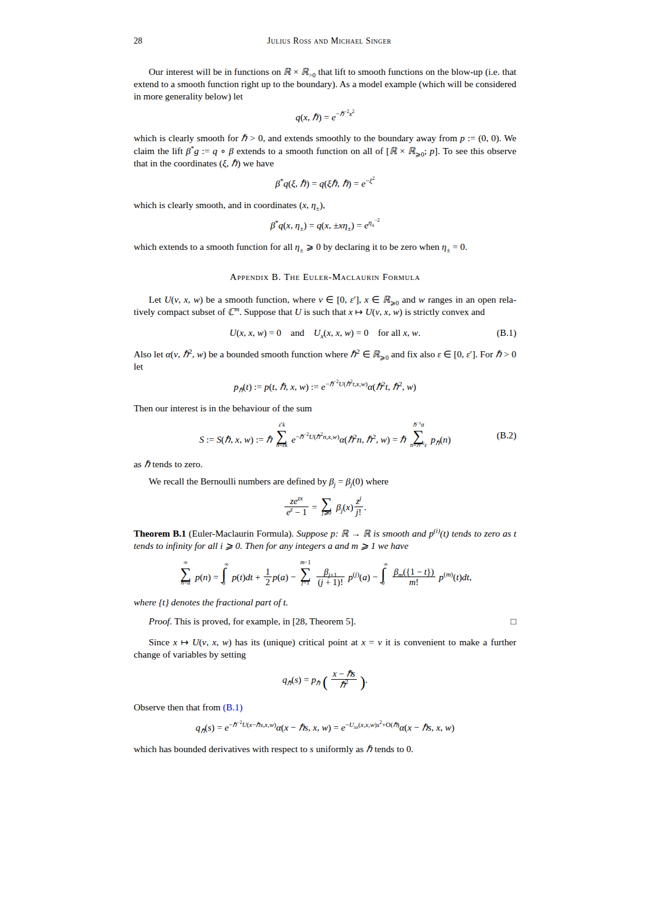28 Julius Ross and Michael Singer
Our interest will be in functions on ℝ × ℝ>0 that lift to smooth functions on the blow-up (i.e. that extend to a smooth function right up to the boundary). As a model example (which will be considered in more generality below) let
q(x, ℏ) = e−ℏ−2x2
which is clearly smooth for ℏ > 0, and extends smoothly to the boundary away from p := (0, 0). We claim the lift β*g := q ∘ β extends to a smooth function on all of [ℝ × ℝ⩾0; p]. To see this observe that in the coordinates (ξ, ℏ) we have
β*q(ξ, ℏ) = q(ξℏ, ℏ) = e−ξ2
which is clearly smooth, and in coordinates (x, η±),
β*q(x, η±) = q(x, ±xη±) = eη±−2
which extends to a smooth function for all η± ⩾ 0 by declaring it to be zero when η± = 0.
Appendix B. The Euler-Maclaurin Formula
Let U(ν, x, w) be a smooth function, where ν ∈ [0, ε′], x ∈ ℝ⩾0 and w ranges in an open relatively compact subset of ℂm. Suppose that U is such that x ↦ U(ν, x, w) is strictly convex and
U(x, x, w) = 0 and Ux(x, x, w) = 0 for all x, w.
(B.1)
Also let α(ν, ℏ2, w) be a bounded smooth function where ℏ2 ∈ ℝ⩾0 and fix also ε ∈ [0, ε′]. For ℏ > 0 let
pℏ(t) := p(t, ℏ, x, w) := e−ℏ−2U(ℏ2t,x,w)α(ℏ2t, ℏ2, w)
Then our interest is in the behaviour of the sum
S := S(ℏ, x, w) := ℏ ε′k∑n=εk e−ℏ−2U(ℏ2n,x,w)α(ℏ2n, ℏ2, w) = ℏ ℏ−2σ∑n=ℏ−2ε pℏ(n)
(B.2)
as ℏ tends to zero.
We recall the Bernoulli numbers are defined by βj = βj(0) where
zezx ez − 1 = ∑j⩾0 βj(x)zj j!.
Theorem B.1 (Euler-Maclaurin Formula). Suppose p: ℝ → ℝ is smooth and p(i)(t) tends to zero as t tends to infinity for all i ⩾ 0. Then for any integers a and m ⩾ 1 we have
∞∑n=a p(n) = ∞∫a p(t)dt + 12 p(a) − m−1∑j=1 βj+1(j + 1)! p(j)(a) − ∞∫a βm({1 − t}) m! p(m)(t)dt,
where {t} denotes the fractional part of t.
Proof. This is proved, for example, in [28, Theorem 5]. □
Since x ↦ U(ν, x, w) has its (unique) critical point at x = ν it is convenient to make a further change of variables by setting
qℏ(s) = pℏ ( x − ℏs ℏ2 ).
Observe then that from (B.1)
qℏ(s) = e−ℏ−2U(x−ℏs,x,w)α(x − ℏs, x, w) = e−Uxx(x,x,w)s2+O(ℏ)α(x − ℏs, x, w)
which has bounded derivatives with respect to s uniformly as ℏ tends to 0.